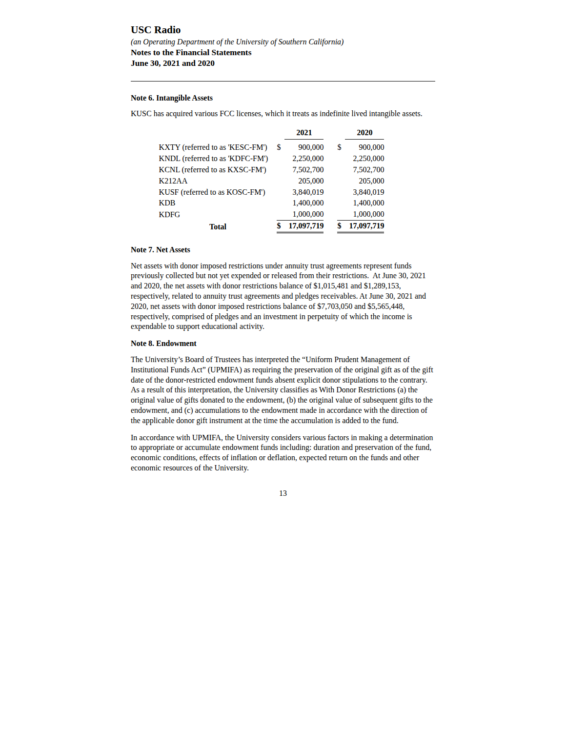USC Radio
(an Operating Department of the University of Southern California)
Notes to the Financial Statements
June 30, 2021 and 2020
Note 6. Intangible Assets
KUSC has acquired various FCC licenses, which it treats as indefinite lived intangible assets.
| | | 2021 | | | 2020 |
| KXTY (referred to as 'KESC-FM') | $ | 900,000 | | $ | 900,000 |
| KNDL (referred to as 'KDFC-FM') | | 2,250,000 | | | 2,250,000 |
| KCNL (referred to as KXSC-FM') | | 7,502,700 | | | 7,502,700 |
| K212AA | | 205,000 | | | 205,000 |
| KUSF (referred to as KOSC-FM') | | 3,840,019 | | | 3,840,019 |
| KDB | | 1,400,000 | | | 1,400,000 |
| KDFG | | 1,000,000 | | | 1,000,000 |
| Total | $ | 17,097,719 | | $ | 17,097,719 |
Note 7. Net Assets
Net assets with donor imposed restrictions under annuity trust agreements represent funds previously collected but not yet expended or released from their restrictions. At June 30, 2021 and 2020, the net assets with donor restrictions balance of $1,015,481 and $1,289,153, respectively, related to annuity trust agreements and pledges receivables. At June 30, 2021 and 2020, net assets with donor imposed restrictions balance of $7,703,050 and $5,565,448, respectively, comprised of pledges and an investment in perpetuity of which the income is expendable to support educational activity.
Note 8. Endowment
The University’s Board of Trustees has interpreted the “Uniform Prudent Management of Institutional Funds Act” (UPMIFA) as requiring the preservation of the original gift as of the gift date of the donor-restricted endowment funds absent explicit donor stipulations to the contrary. As a result of this interpretation, the University classifies as With Donor Restrictions (a) the original value of gifts donated to the endowment, (b) the original value of subsequent gifts to the endowment, and (c) accumulations to the endowment made in accordance with the direction of the applicable donor gift instrument at the time the accumulation is added to the fund.
In accordance with UPMIFA, the University considers various factors in making a determination to appropriate or accumulate endowment funds including: duration and preservation of the fund, economic conditions, effects of inflation or deflation, expected return on the funds and other economic resources of the University.
13